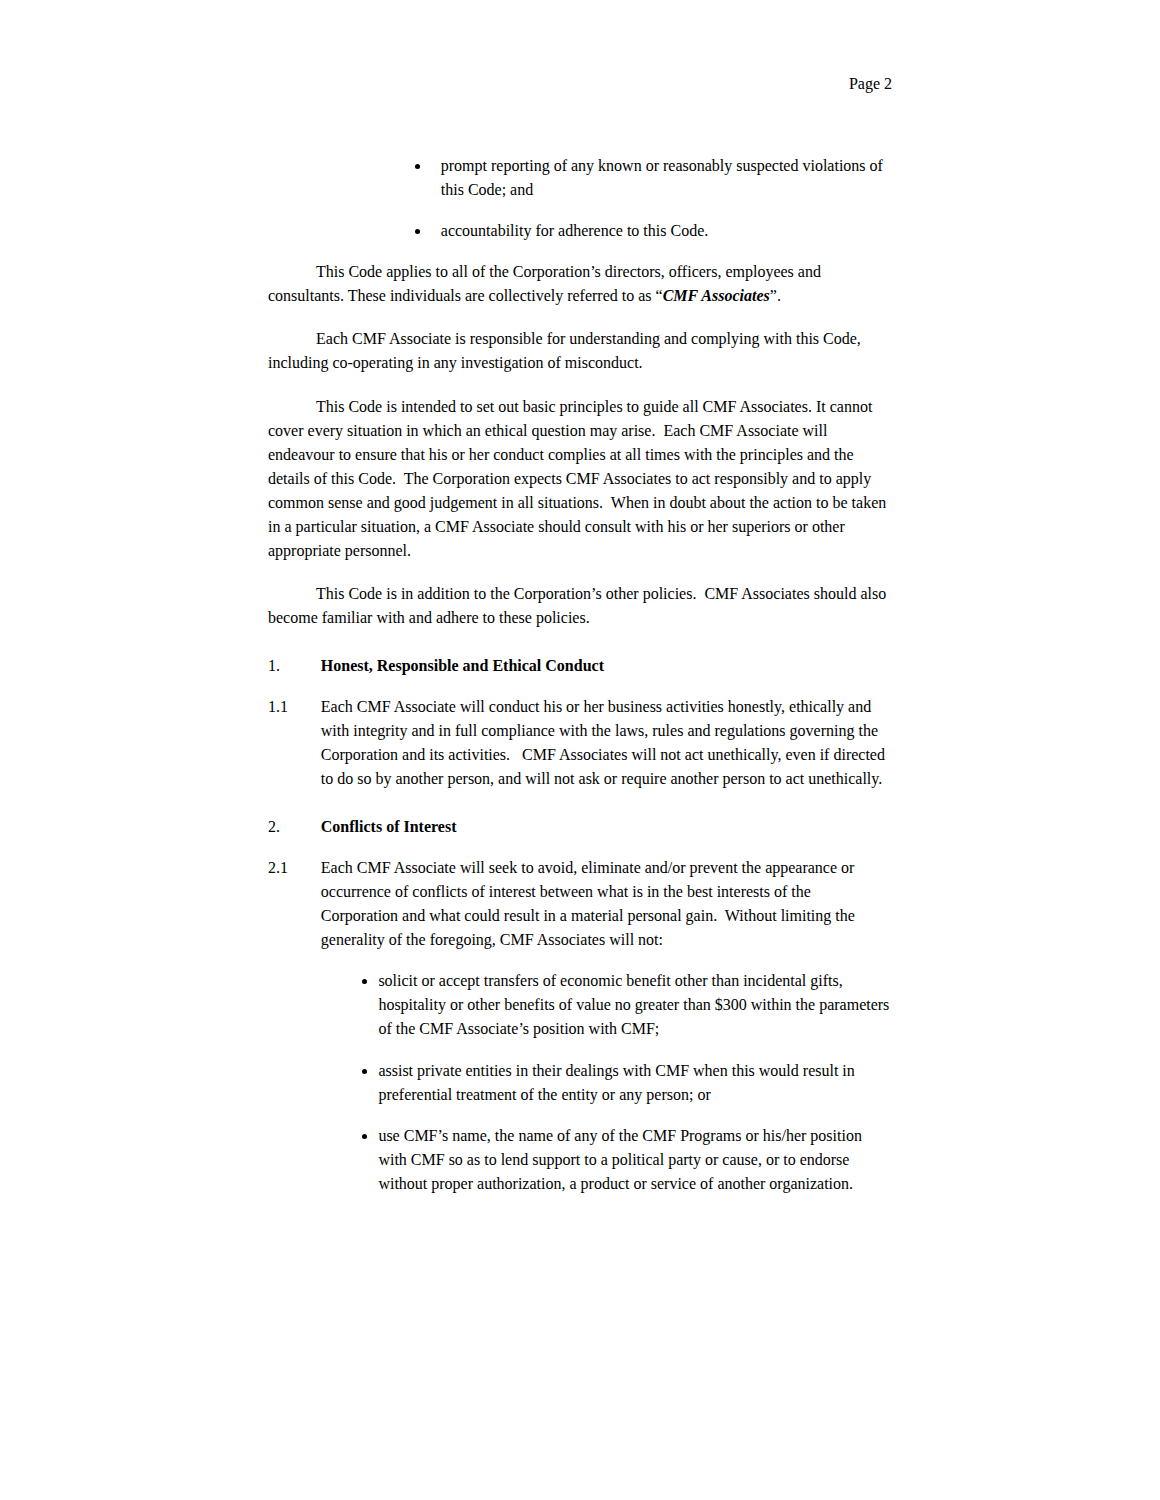Page 2
prompt reporting of any known or reasonably suspected violations of this Code; and
accountability for adherence to this Code.
This Code applies to all of the Corporation’s directors, officers, employees and consultants. These individuals are collectively referred to as “CMF Associates”.
Each CMF Associate is responsible for understanding and complying with this Code, including co-operating in any investigation of misconduct.
This Code is intended to set out basic principles to guide all CMF Associates. It cannot cover every situation in which an ethical question may arise. Each CMF Associate will endeavour to ensure that his or her conduct complies at all times with the principles and the details of this Code. The Corporation expects CMF Associates to act responsibly and to apply common sense and good judgement in all situations. When in doubt about the action to be taken in a particular situation, a CMF Associate should consult with his or her superiors or other appropriate personnel.
This Code is in addition to the Corporation’s other policies. CMF Associates should also become familiar with and adhere to these policies.
1. Honest, Responsible and Ethical Conduct
1.1 Each CMF Associate will conduct his or her business activities honestly, ethically and with integrity and in full compliance with the laws, rules and regulations governing the Corporation and its activities. CMF Associates will not act unethically, even if directed to do so by another person, and will not ask or require another person to act unethically.
2. Conflicts of Interest
2.1 Each CMF Associate will seek to avoid, eliminate and/or prevent the appearance or occurrence of conflicts of interest between what is in the best interests of the Corporation and what could result in a material personal gain. Without limiting the generality of the foregoing, CMF Associates will not:
solicit or accept transfers of economic benefit other than incidental gifts, hospitality or other benefits of value no greater than $300 within the parameters of the CMF Associate’s position with CMF;
assist private entities in their dealings with CMF when this would result in preferential treatment of the entity or any person; or
use CMF’s name, the name of any of the CMF Programs or his/her position with CMF so as to lend support to a political party or cause, or to endorse without proper authorization, a product or service of another organization.